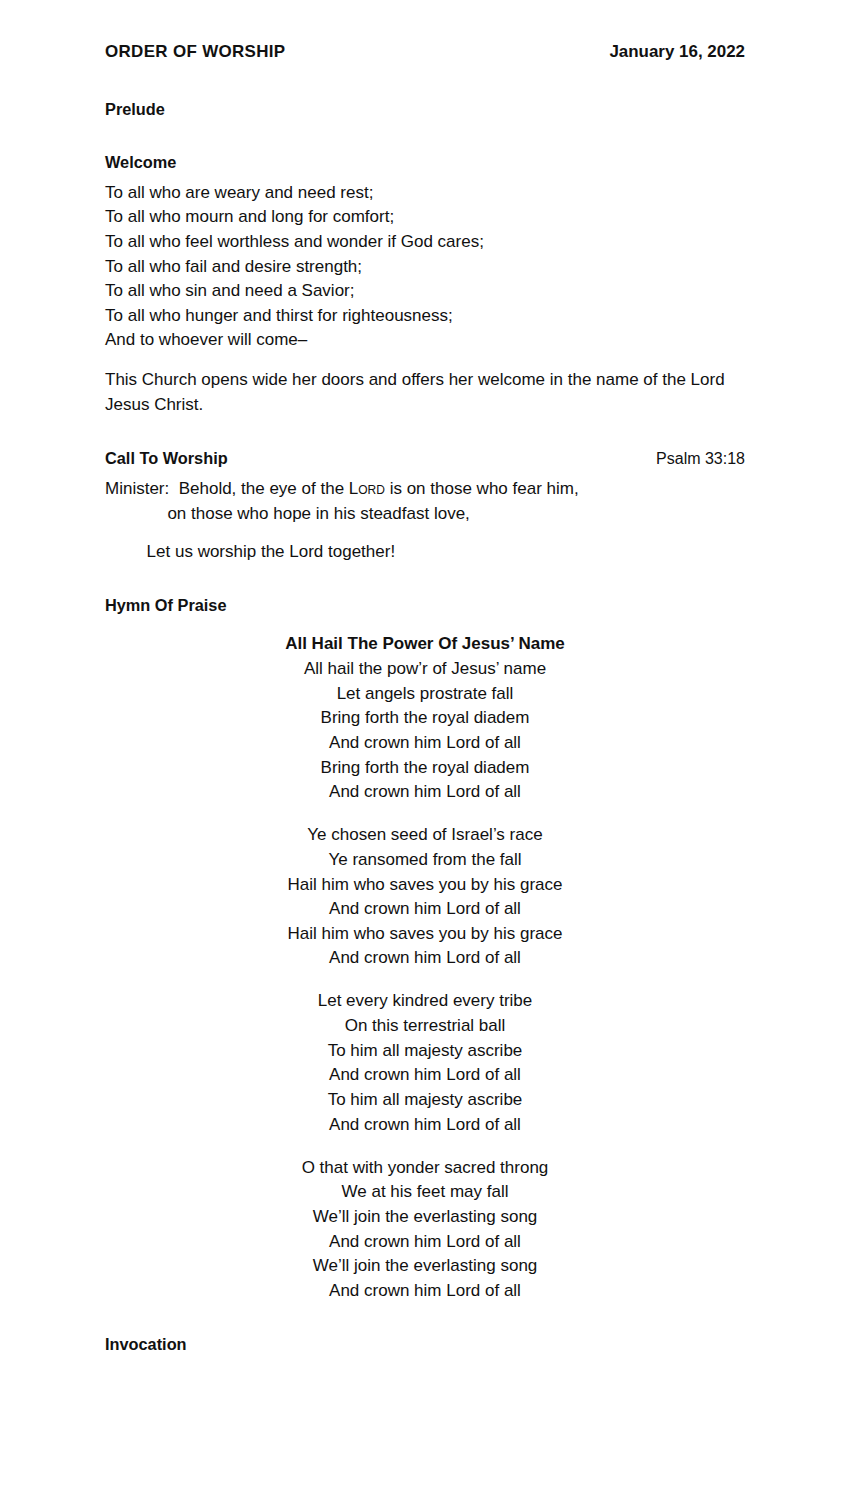Order of Worship
January 16, 2022
Prelude
Welcome
To all who are weary and need rest;
To all who mourn and long for comfort;
To all who feel worthless and wonder if God cares;
To all who fail and desire strength;
To all who sin and need a Savior;
To all who hunger and thirst for righteousness;
And to whoever will come–
This Church opens wide her doors and offers her welcome in the name of the Lord Jesus Christ.
Call To Worship
Psalm 33:18
Minister: Behold, the eye of the Lord is on those who fear him,
on those who hope in his steadfast love,
Let us worship the Lord together!
Hymn Of Praise
All Hail The Power Of Jesus’ Name
All hail the pow’r of Jesus’ name
Let angels prostrate fall
Bring forth the royal diadem
And crown him Lord of all
Bring forth the royal diadem
And crown him Lord of all
Ye chosen seed of Israel’s race
Ye ransomed from the fall
Hail him who saves you by his grace
And crown him Lord of all
Hail him who saves you by his grace
And crown him Lord of all
Let every kindred every tribe
On this terrestrial ball
To him all majesty ascribe
And crown him Lord of all
To him all majesty ascribe
And crown him Lord of all
O that with yonder sacred throng
We at his feet may fall
We’ll join the everlasting song
And crown him Lord of all
We’ll join the everlasting song
And crown him Lord of all
Invocation